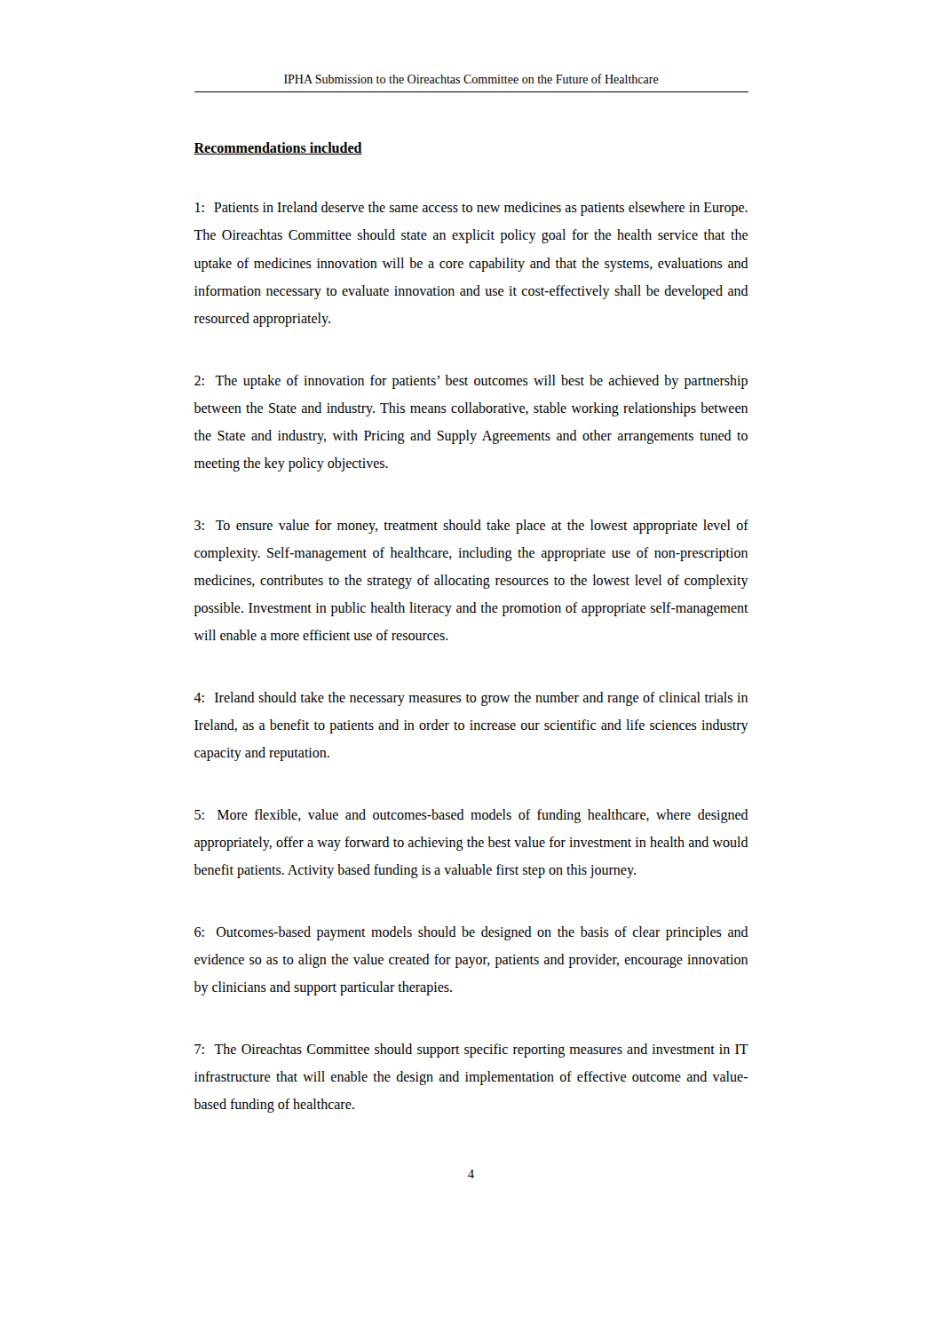IPHA Submission to the Oireachtas Committee on the Future of Healthcare
Recommendations included
1: Patients in Ireland deserve the same access to new medicines as patients elsewhere in Europe. The Oireachtas Committee should state an explicit policy goal for the health service that the uptake of medicines innovation will be a core capability and that the systems, evaluations and information necessary to evaluate innovation and use it cost-effectively shall be developed and resourced appropriately.
2: The uptake of innovation for patients’ best outcomes will best be achieved by partnership between the State and industry. This means collaborative, stable working relationships between the State and industry, with Pricing and Supply Agreements and other arrangements tuned to meeting the key policy objectives.
3: To ensure value for money, treatment should take place at the lowest appropriate level of complexity. Self-management of healthcare, including the appropriate use of non-prescription medicines, contributes to the strategy of allocating resources to the lowest level of complexity possible. Investment in public health literacy and the promotion of appropriate self-management will enable a more efficient use of resources.
4: Ireland should take the necessary measures to grow the number and range of clinical trials in Ireland, as a benefit to patients and in order to increase our scientific and life sciences industry capacity and reputation.
5: More flexible, value and outcomes-based models of funding healthcare, where designed appropriately, offer a way forward to achieving the best value for investment in health and would benefit patients. Activity based funding is a valuable first step on this journey.
6: Outcomes-based payment models should be designed on the basis of clear principles and evidence so as to align the value created for payor, patients and provider, encourage innovation by clinicians and support particular therapies.
7: The Oireachtas Committee should support specific reporting measures and investment in IT infrastructure that will enable the design and implementation of effective outcome and value-based funding of healthcare.
4